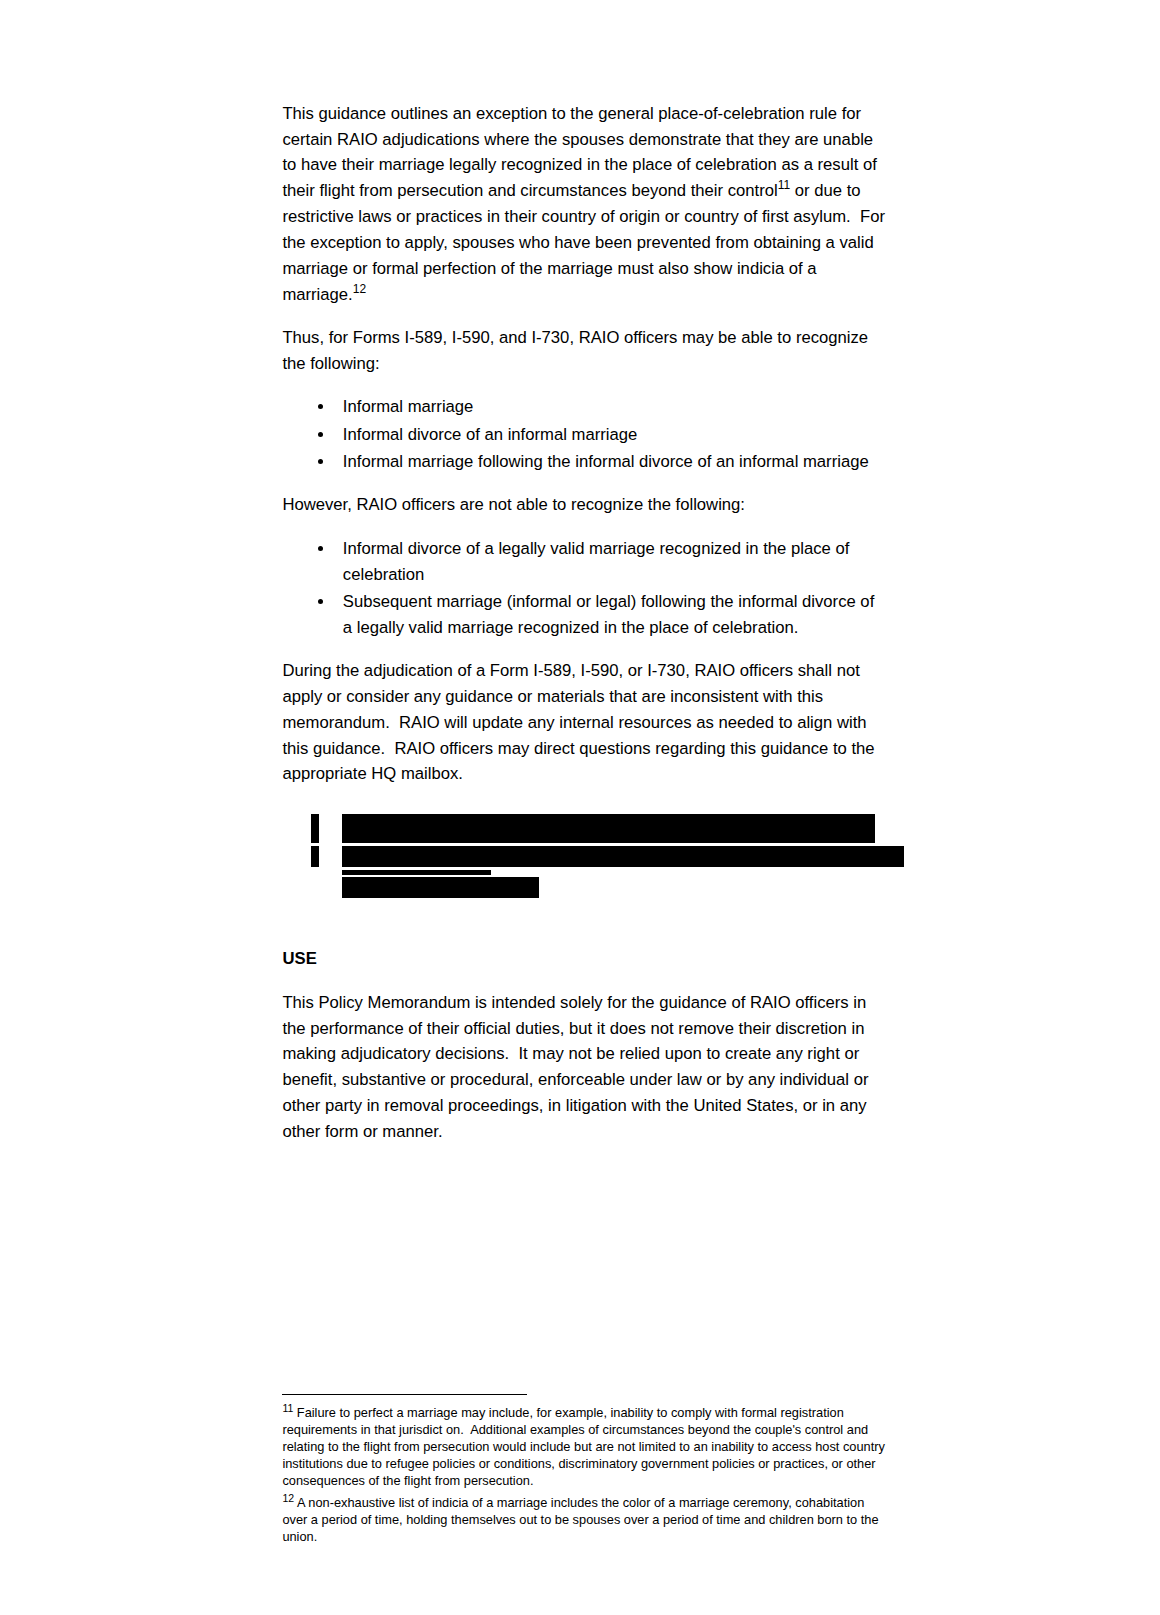This guidance outlines an exception to the general place-of-celebration rule for certain RAIO adjudications where the spouses demonstrate that they are unable to have their marriage legally recognized in the place of celebration as a result of their flight from persecution and circumstances beyond their control11 or due to restrictive laws or practices in their country of origin or country of first asylum. For the exception to apply, spouses who have been prevented from obtaining a valid marriage or formal perfection of the marriage must also show indicia of a marriage.12
Thus, for Forms I-589, I-590, and I-730, RAIO officers may be able to recognize the following:
Informal marriage
Informal divorce of an informal marriage
Informal marriage following the informal divorce of an informal marriage
However, RAIO officers are not able to recognize the following:
Informal divorce of a legally valid marriage recognized in the place of celebration
Subsequent marriage (informal or legal) following the informal divorce of a legally valid marriage recognized in the place of celebration.
During the adjudication of a Form I-589, I-590, or I-730, RAIO officers shall not apply or consider any guidance or materials that are inconsistent with this memorandum. RAIO will update any internal resources as needed to align with this guidance. RAIO officers may direct questions regarding this guidance to the appropriate HQ mailbox.
USE
This Policy Memorandum is intended solely for the guidance of RAIO officers in the performance of their official duties, but it does not remove their discretion in making adjudicatory decisions. It may not be relied upon to create any right or benefit, substantive or procedural, enforceable under law or by any individual or other party in removal proceedings, in litigation with the United States, or in any other form or manner.
11 Failure to perfect a marriage may include, for example, inability to comply with formal registration requirements in that jurisdict on. Additional examples of circumstances beyond the couple's control and relating to the flight from persecution would include but are not limited to an inability to access host country institutions due to refugee policies or conditions, discriminatory government policies or practices, or other consequences of the flight from persecution.
12 A non-exhaustive list of indicia of a marriage includes the color of a marriage ceremony, cohabitation over a period of time, holding themselves out to be spouses over a period of time and children born to the union.